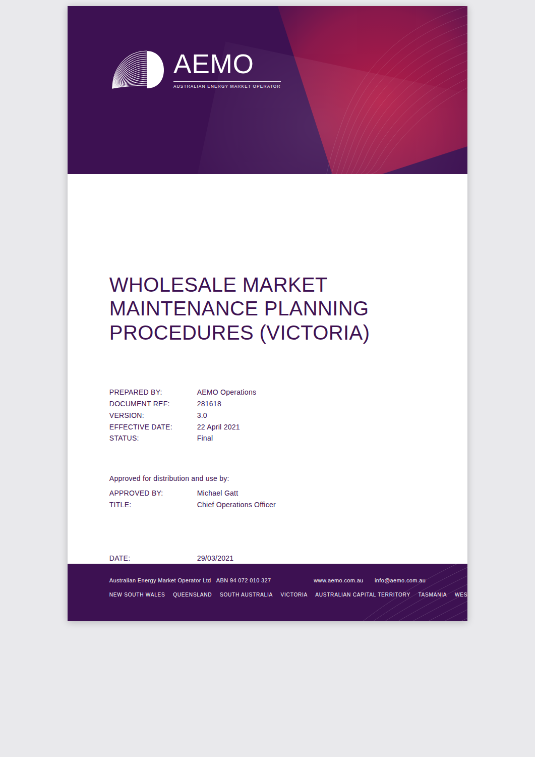AEMO AUSTRALIAN ENERGY MARKET OPERATOR
Wholesale Market Maintenance Planning Procedures (Victoria)
| Prepared by: | AEMO Operations |
| Document ref: | 281618 |
| Version: | 3.0 |
| Effective date: | 22 April 2021 |
| Status: | Final |
Approved for distribution and use by:
| Approved by: | Michael Gatt |
| Title: | Chief Operations Officer |
| Date: | 29/03/2021 |
Australian Energy Market Operator Ltd ABN 94 072 010 327
www.aemo.com.au info@aemo.com.au
NEW SOUTH WALES QUEENSLAND SOUTH AUSTRALIA VICTORIA AUSTRALIAN CAPITAL TERRITORY TASMANIA WESTERN AUSTRALIA